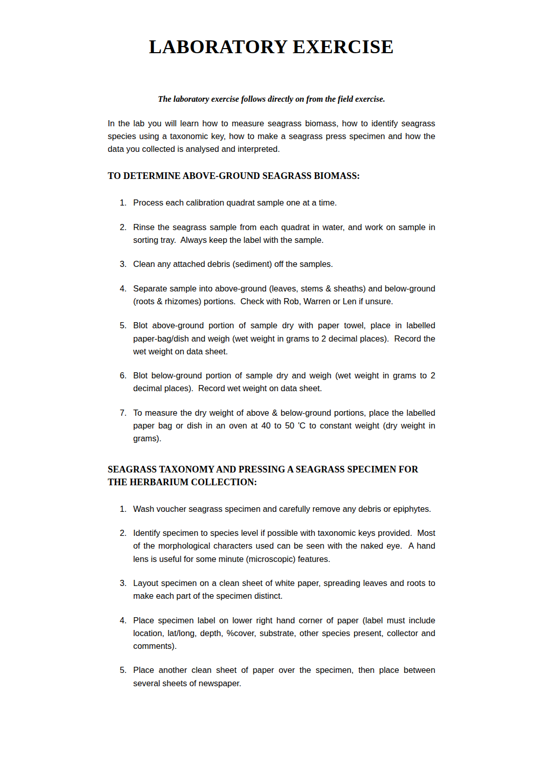LABORATORY EXERCISE
The laboratory exercise follows directly on from the field exercise.
In the lab you will learn how to measure seagrass biomass, how to identify seagrass species using a taxonomic key, how to make a seagrass press specimen and how the data you collected is analysed and interpreted.
To determine above-ground seagrass biomass:
Process each calibration quadrat sample one at a time.
Rinse the seagrass sample from each quadrat in water, and work on sample in sorting tray. Always keep the label with the sample.
Clean any attached debris (sediment) off the samples.
Separate sample into above-ground (leaves, stems & sheaths) and below-ground (roots & rhizomes) portions. Check with Rob, Warren or Len if unsure.
Blot above-ground portion of sample dry with paper towel, place in labelled paper-bag/dish and weigh (wet weight in grams to 2 decimal places). Record the wet weight on data sheet.
Blot below-ground portion of sample dry and weigh (wet weight in grams to 2 decimal places). Record wet weight on data sheet.
To measure the dry weight of above & below-ground portions, place the labelled paper bag or dish in an oven at 40 to 50 'C to constant weight (dry weight in grams).
Seagrass taxonomy and pressing a seagrass specimen for the herbarium collection:
Wash voucher seagrass specimen and carefully remove any debris or epiphytes.
Identify specimen to species level if possible with taxonomic keys provided. Most of the morphological characters used can be seen with the naked eye. A hand lens is useful for some minute (microscopic) features.
Layout specimen on a clean sheet of white paper, spreading leaves and roots to make each part of the specimen distinct.
Place specimen label on lower right hand corner of paper (label must include location, lat/long, depth, %cover, substrate, other species present, collector and comments).
Place another clean sheet of paper over the specimen, then place between several sheets of newspaper.